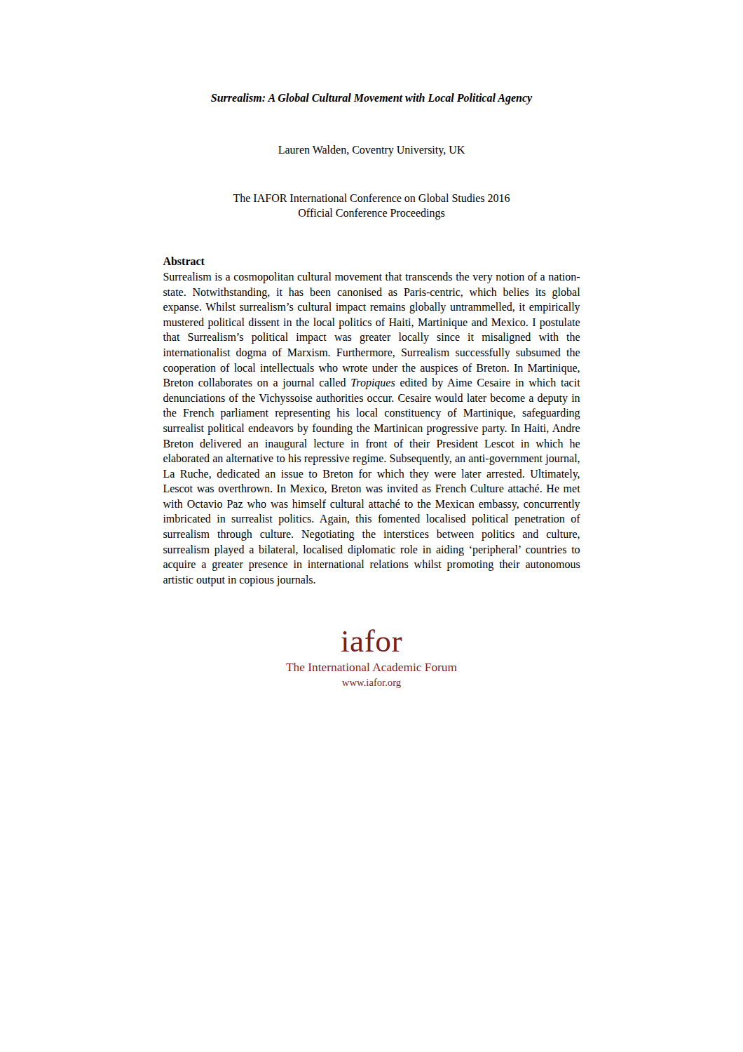Surrealism: A Global Cultural Movement with Local Political Agency
Lauren Walden, Coventry University, UK
The IAFOR International Conference on Global Studies 2016
Official Conference Proceedings
Abstract
Surrealism is a cosmopolitan cultural movement that transcends the very notion of a nation-state. Notwithstanding, it has been canonised as Paris-centric, which belies its global expanse. Whilst surrealism’s cultural impact remains globally untrammelled, it empirically mustered political dissent in the local politics of Haiti, Martinique and Mexico. I postulate that Surrealism’s political impact was greater locally since it misaligned with the internationalist dogma of Marxism. Furthermore, Surrealism successfully subsumed the cooperation of local intellectuals who wrote under the auspices of Breton. In Martinique, Breton collaborates on a journal called Tropiques edited by Aime Cesaire in which tacit denunciations of the Vichyssoise authorities occur. Cesaire would later become a deputy in the French parliament representing his local constituency of Martinique, safeguarding surrealist political endeavors by founding the Martinican progressive party. In Haiti, Andre Breton delivered an inaugural lecture in front of their President Lescot in which he elaborated an alternative to his repressive regime. Subsequently, an anti-government journal, La Ruche, dedicated an issue to Breton for which they were later arrested. Ultimately, Lescot was overthrown. In Mexico, Breton was invited as French Culture attaché. He met with Octavio Paz who was himself cultural attaché to the Mexican embassy, concurrently imbricated in surrealist politics. Again, this fomented localised political penetration of surrealism through culture. Negotiating the interstices between politics and culture, surrealism played a bilateral, localised diplomatic role in aiding ‘peripheral’ countries to acquire a greater presence in international relations whilst promoting their autonomous artistic output in copious journals.
iafor
The International Academic Forum
www.iafor.org